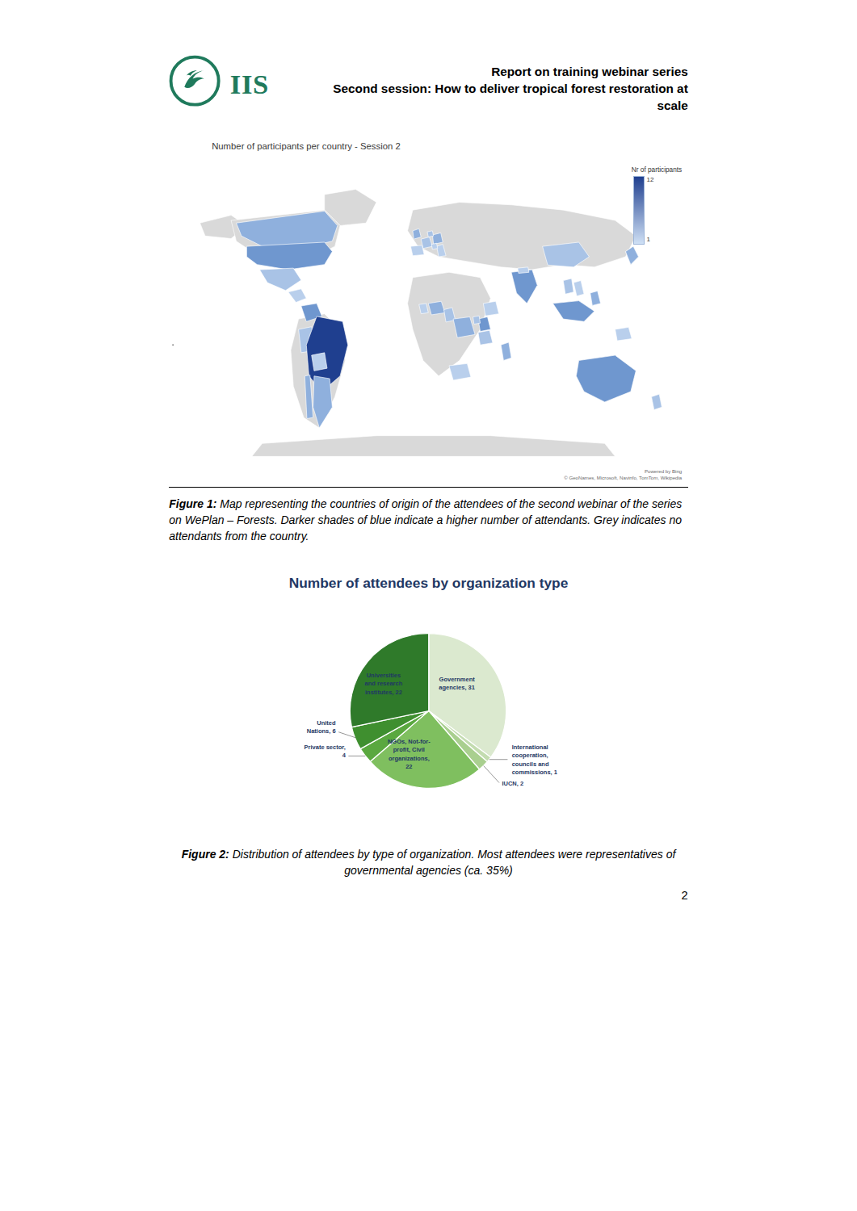IIS
Report on training webinar series
Second session: How to deliver tropical forest restoration at scale
Number of participants per country - Session 2
Nr of participants
12 1
Powered by Bing
© GeoNames, Microsoft, Navinfo, TomTom, Wikipedia
Figure 1: Map representing the countries of origin of the attendees of the second webinar of the series on WePlan – Forests. Darker shades of blue indicate a higher number of attendants. Grey indicates no attendants from the country.
Number of attendees by organization type
Government agencies, 31 NGOs, Not-for- profit, Civil organizations, 22 Universities and research institutes, 22 International cooperation, councils and commissions, 1 IUCN, 2 Private sector, 4 United Nations, 6
Figure 2: Distribution of attendees by type of organization. Most attendees were representatives of governmental agencies (ca. 35%)
2